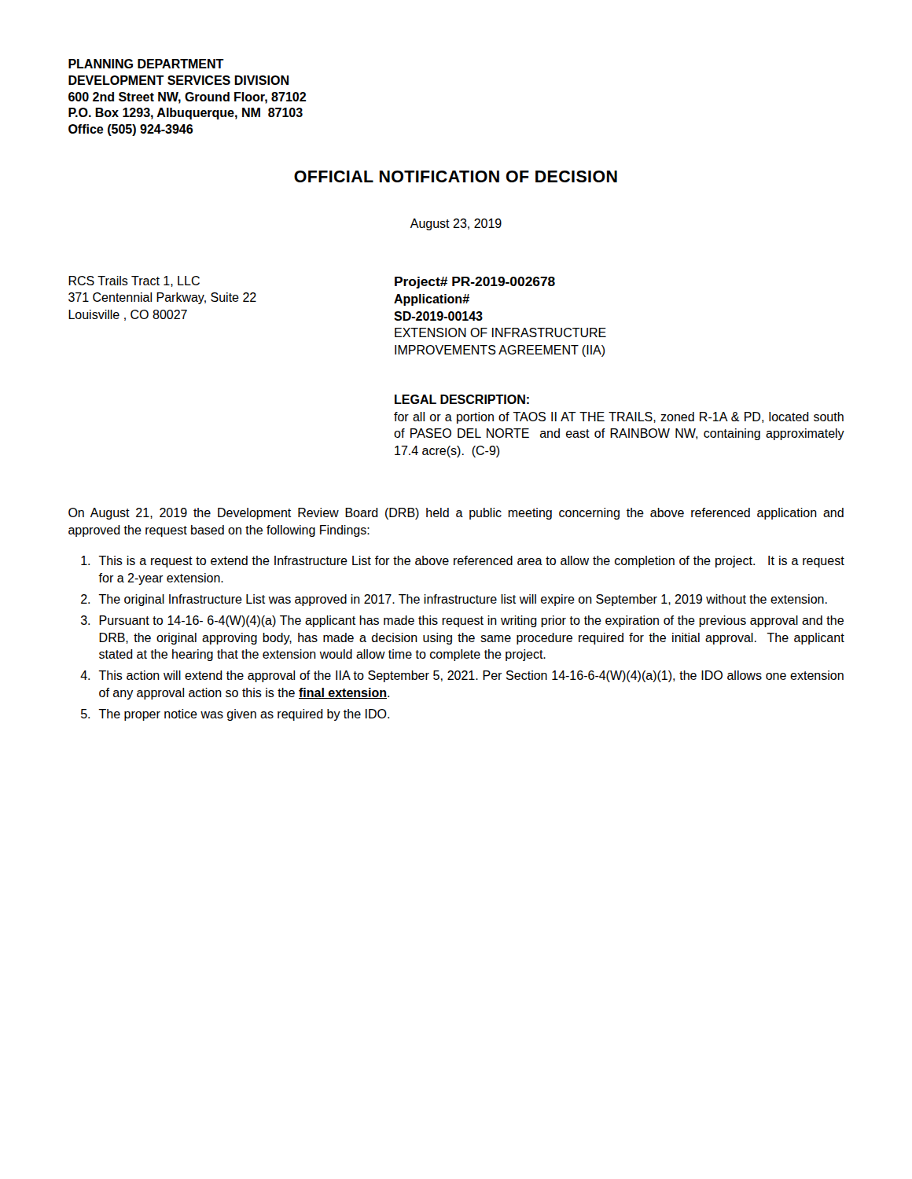PLANNING DEPARTMENT
DEVELOPMENT SERVICES DIVISION
600 2nd Street NW, Ground Floor, 87102
P.O. Box 1293, Albuquerque, NM 87103
Office (505) 924-3946
OFFICIAL NOTIFICATION OF DECISION
August 23, 2019
| RCS Trails Tract 1, LLC 371 Centennial Parkway, Suite 22 Louisville , CO 80027 | Project# PR-2019-002678 Application# SD-2019-00143 EXTENSION OF INFRASTRUCTURE IMPROVEMENTS AGREEMENT (IIA) LEGAL DESCRIPTION: for all or a portion of TAOS II AT THE TRAILS, zoned R-1A & PD, located south of PASEO DEL NORTE and east of RAINBOW NW, containing approximately 17.4 acre(s). (C-9) |
On August 21, 2019 the Development Review Board (DRB) held a public meeting concerning the above referenced application and approved the request based on the following Findings:
This is a request to extend the Infrastructure List for the above referenced area to allow the completion of the project. It is a request for a 2-year extension.
The original Infrastructure List was approved in 2017. The infrastructure list will expire on September 1, 2019 without the extension.
Pursuant to 14-16- 6-4(W)(4)(a) The applicant has made this request in writing prior to the expiration of the previous approval and the DRB, the original approving body, has made a decision using the same procedure required for the initial approval. The applicant stated at the hearing that the extension would allow time to complete the project.
This action will extend the approval of the IIA to September 5, 2021. Per Section 14-16-6-4(W)(4)(a)(1), the IDO allows one extension of any approval action so this is the final extension.
The proper notice was given as required by the IDO.